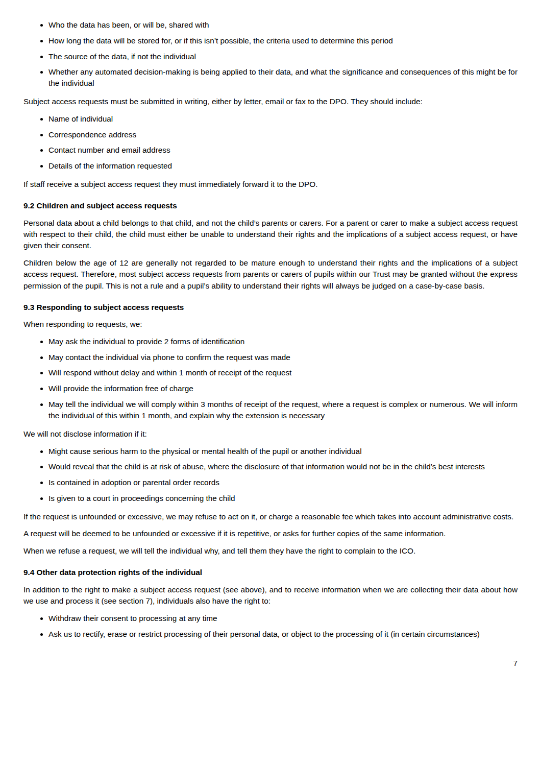Who the data has been, or will be, shared with
How long the data will be stored for, or if this isn’t possible, the criteria used to determine this period
The source of the data, if not the individual
Whether any automated decision-making is being applied to their data, and what the significance and consequences of this might be for the individual
Subject access requests must be submitted in writing, either by letter, email or fax to the DPO. They should include:
Name of individual
Correspondence address
Contact number and email address
Details of the information requested
If staff receive a subject access request they must immediately forward it to the DPO.
9.2 Children and subject access requests
Personal data about a child belongs to that child, and not the child’s parents or carers. For a parent or carer to make a subject access request with respect to their child, the child must either be unable to understand their rights and the implications of a subject access request, or have given their consent.
Children below the age of 12 are generally not regarded to be mature enough to understand their rights and the implications of a subject access request. Therefore, most subject access requests from parents or carers of pupils within our Trust may be granted without the express permission of the pupil. This is not a rule and a pupil’s ability to understand their rights will always be judged on a case-by-case basis.
9.3 Responding to subject access requests
When responding to requests, we:
May ask the individual to provide 2 forms of identification
May contact the individual via phone to confirm the request was made
Will respond without delay and within 1 month of receipt of the request
Will provide the information free of charge
May tell the individual we will comply within 3 months of receipt of the request, where a request is complex or numerous. We will inform the individual of this within 1 month, and explain why the extension is necessary
We will not disclose information if it:
Might cause serious harm to the physical or mental health of the pupil or another individual
Would reveal that the child is at risk of abuse, where the disclosure of that information would not be in the child’s best interests
Is contained in adoption or parental order records
Is given to a court in proceedings concerning the child
If the request is unfounded or excessive, we may refuse to act on it, or charge a reasonable fee which takes into account administrative costs.
A request will be deemed to be unfounded or excessive if it is repetitive, or asks for further copies of the same information.
When we refuse a request, we will tell the individual why, and tell them they have the right to complain to the ICO.
9.4 Other data protection rights of the individual
In addition to the right to make a subject access request (see above), and to receive information when we are collecting their data about how we use and process it (see section 7), individuals also have the right to:
Withdraw their consent to processing at any time
Ask us to rectify, erase or restrict processing of their personal data, or object to the processing of it (in certain circumstances)
7